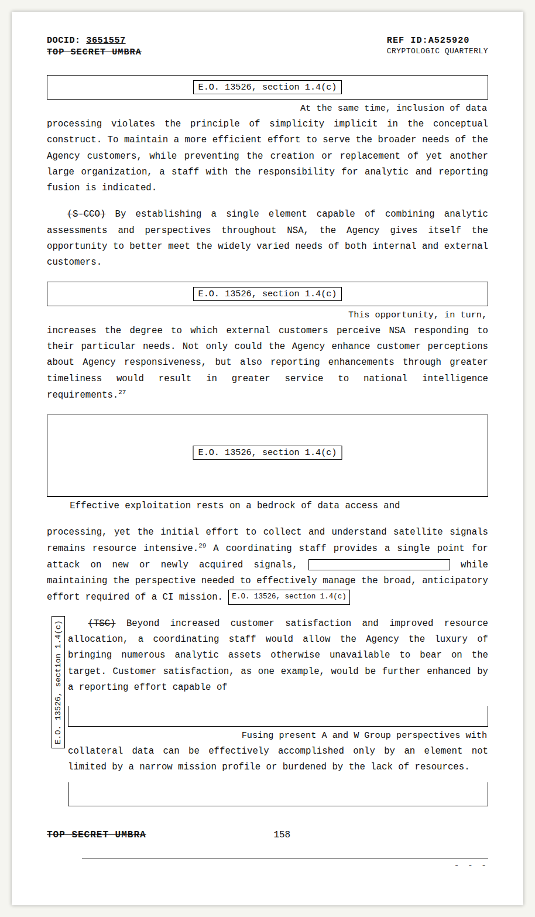DOCID: 3651557
TOP SECRET UMBRA
REF ID:A525920
CRYPTOLOGIC QUARTERLY
E.O. 13526, section 1.4(c)
At the same time, inclusion of data
processing violates the principle of simplicity implicit in the conceptual construct. To maintain a more efficient effort to serve the broader needs of the Agency customers, while preventing the creation or replacement of yet another large organization, a staff with the responsibility for analytic and reporting fusion is indicated.
(S-CCO) By establishing a single element capable of combining analytic assessments and perspectives throughout NSA, the Agency gives itself the opportunity to better meet the widely varied needs of both internal and external customers.
E.O. 13526, section 1.4(c)
This opportunity, in turn,
increases the degree to which external customers perceive NSA responding to their particular needs. Not only could the Agency enhance customer perceptions about Agency responsiveness, but also reporting enhancements through greater timeliness would result in greater service to national intelligence requirements.27
E.O. 13526, section 1.4(c)
Effective exploitation rests on a bedrock of data access and
processing, yet the initial effort to collect and understand satellite signals remains resource intensive.29 A coordinating staff provides a single point for attack on new or newly acquired signals, while maintaining the perspective needed to effectively manage the broad, anticipatory effort required of a CI mission. E.O. 13526, section 1.4(c)
E.O. 13526, section 1.4(c)
(TSC) Beyond increased customer satisfaction and improved resource allocation, a coordinating staff would allow the Agency the luxury of bringing numerous analytic assets otherwise unavailable to bear on the target. Customer satisfaction, as one example, would be further enhanced by a reporting effort capable of
Fusing present A and W Group perspectives with
collateral data can be effectively accomplished only by an element not limited by a narrow mission profile or burdened by the lack of resources.
TOP SECRET UMBRA
158
- - -